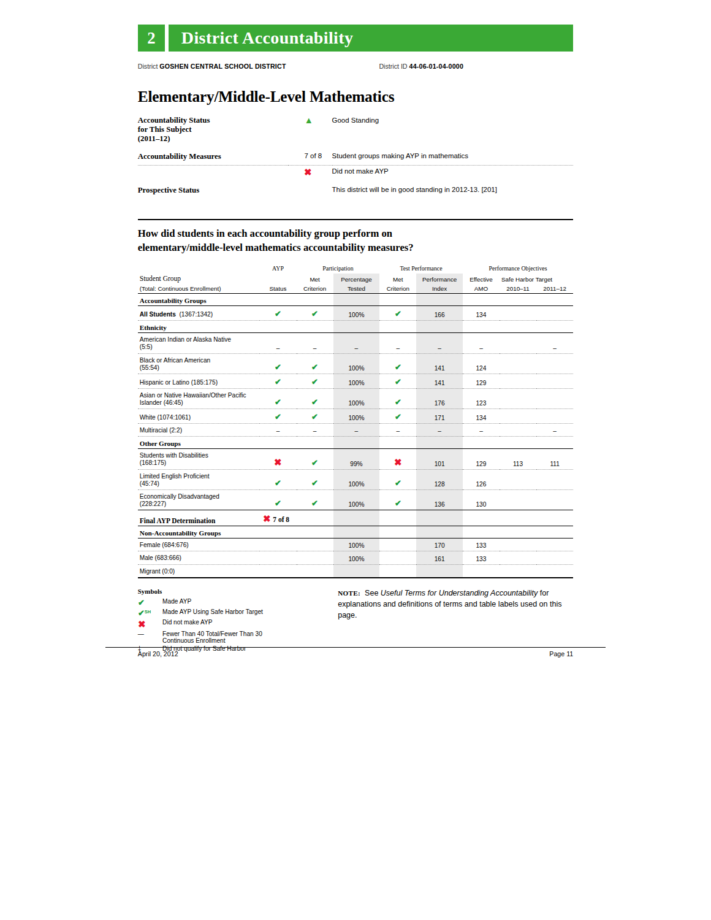2
District Accountability
District GOSHEN CENTRAL SCHOOL DISTRICT
District ID 44-06-01-04-0000
Elementary/Middle-Level Mathematics
| Accountability Status for This Subject (2011–12) | ▲ | Good Standing |
| Accountability Measures | 7 of 8 | Student groups making AYP in mathematics |
| | ✖ | Did not make AYP |
| Prospective Status | | This district will be in good standing in 2012-13. [201] |
How did students in each accountability group perform on
elementary/middle-level mathematics accountability measures?
| | AYP | Participation | Test Performance | Performance Objectives |
| --- | --- | --- | --- | --- |
| Student Group | | Met | Percentage | Met | Performance | Effective | Safe Harbor Target |
| (Total: Continuous Enrollment) | Status | Criterion | Tested | Criterion | Index | AMO | 2010–11 | 2011–12 |
| Accountability Groups | | | | | | | | |
| All Students (1367:1342) | ✔ | ✔ | 100% | ✔ | 166 | 134 | | |
| Ethnicity | | | | | | | | |
| American Indian or Alaska Native (5:5) | – | – | – | – | – | – | | – |
| Black or African American (55:54) | ✔ | ✔ | 100% | ✔ | 141 | 124 | | |
| Hispanic or Latino (185:175) | ✔ | ✔ | 100% | ✔ | 141 | 129 | | |
| Asian or Native Hawaiian/Other Pacific Islander (46:45) | ✔ | ✔ | 100% | ✔ | 176 | 123 | | |
| White (1074:1061) | ✔ | ✔ | 100% | ✔ | 171 | 134 | | |
| Multiracial (2:2) | – | – | – | – | – | – | | – |
| Other Groups | | | | | | | | |
| Students with Disabilities (168:175) | ✖ | ✔ | 99% | ✖ | 101 | 129 | 113 | 111 |
| Limited English Proficient (45:74) | ✔ | ✔ | 100% | ✔ | 128 | 126 | | |
| Economically Disadvantaged (228:227) | ✔ | ✔ | 100% | ✔ | 136 | 130 | | |
| Final AYP Determination | ✖ 7 of 8 | | | | | | | |
| Non-Accountability Groups | | | | | | | | |
| Female (684:676) | | | 100% | | 170 | 133 | | |
| Male (683:666) | | | 100% | | 161 | 133 | | |
| Migrant (0:0) | | | | | | | | |
Symbols
| ✔ | Made AYP |
| ✔ SH | Made AYP Using Safe Harbor Target |
| ✖ | Did not make AYP |
| — | Fewer Than 40 Total/Fewer Than 30 Continuous Enrollment |
| ‡ | Did not qualify for Safe Harbor |
NOTE: See Useful Terms for Understanding Accountability for explanations and definitions of terms and table labels used on this page.
April 20, 2012
Page 11